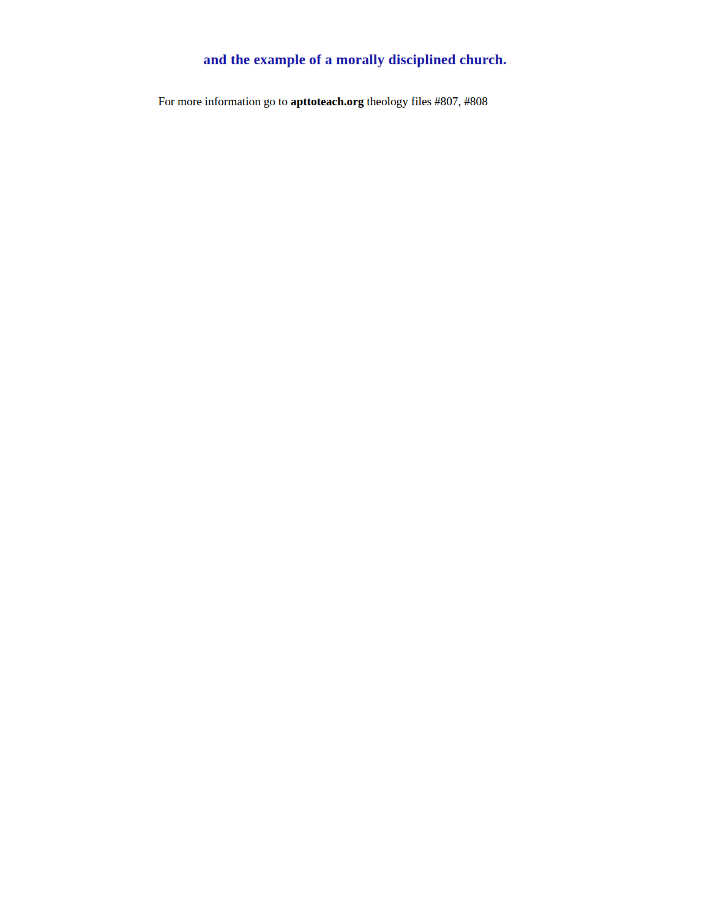and the example of a morally disciplined church.
For more information go to apttoteach.org theology files #807, #808